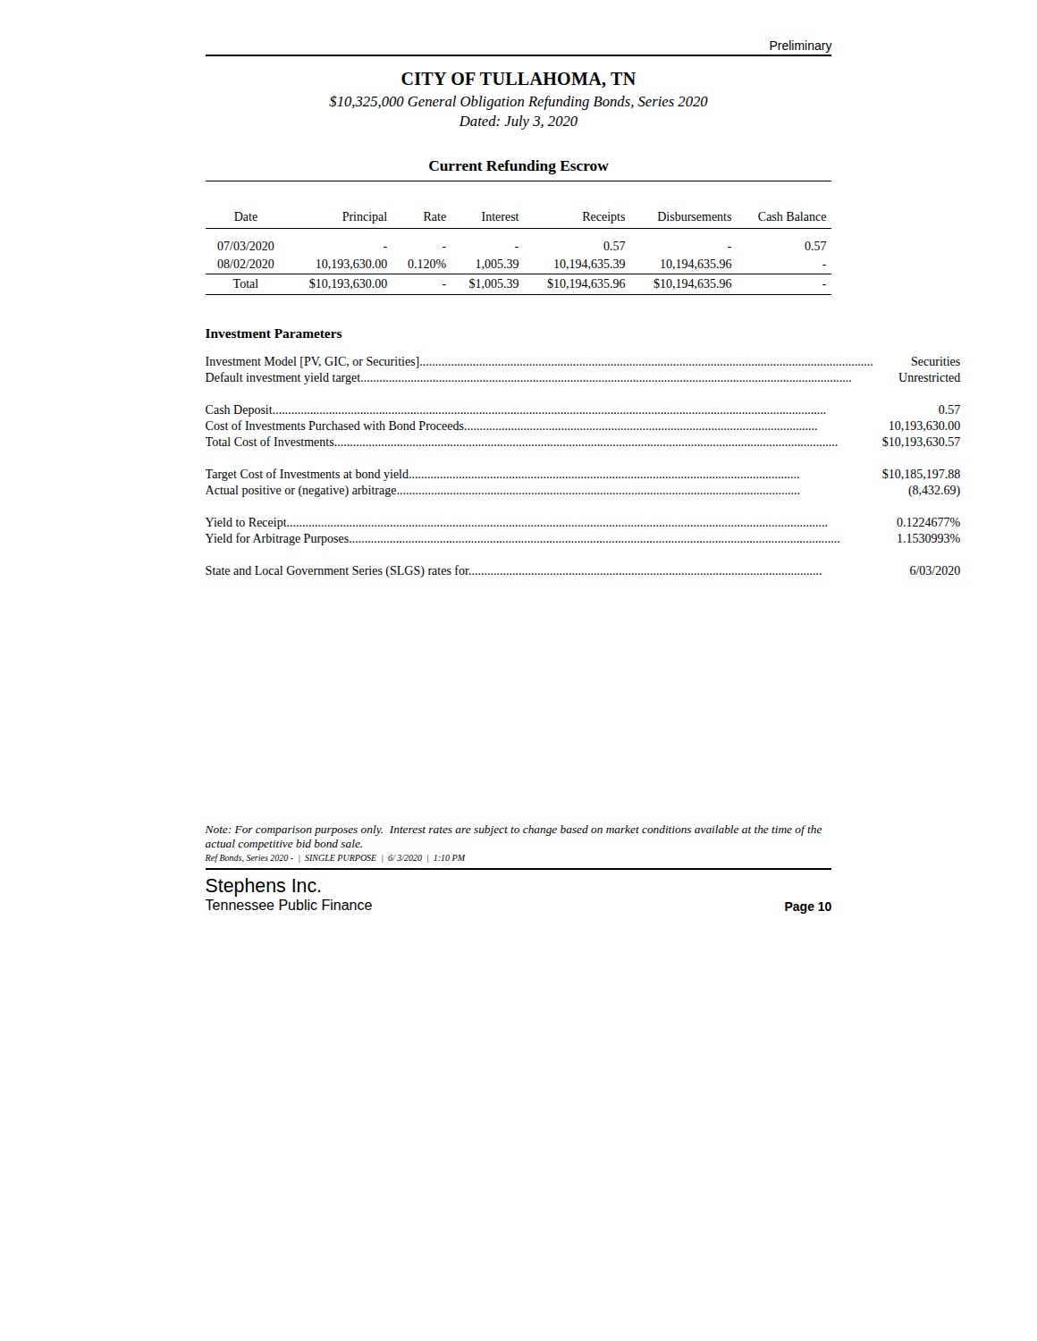Preliminary
CITY OF TULLAHOMA, TN
$10,325,000 General Obligation Refunding Bonds, Series 2020
Dated: July 3, 2020
Current Refunding Escrow
| Date | Principal | Rate | Interest | Receipts | Disbursements | Cash Balance |
| --- | --- | --- | --- | --- | --- | --- |
| 07/03/2020 | - | - | - | 0.57 | - | 0.57 |
| 08/02/2020 | 10,193,630.00 | 0.120% | 1,005.39 | 10,194,635.39 | 10,194,635.96 | - |
| Total | $10,193,630.00 | - | $1,005.39 | $10,194,635.96 | $10,194,635.96 | - |
Investment Parameters
| Investment Model [PV, GIC, or Securities] ................................................................................................................................................. | Securities |
| Default investment yield target ............................................................................................................................................................. | Unrestricted |
| Cash Deposit ................................................................................................................................................................................. | 0.57 |
| Cost of Investments Purchased with Bond Proceeds ................................................................................................................. | 10,193,630.00 |
| Total Cost of Investments ................................................................................................................................................................. | $10,193,630.57 |
| Target Cost of Investments at bond yield ............................................................................................................................. | $10,185,197.88 |
| Actual positive or (negative) arbitrage ................................................................................................................................. | (8,432.69) |
| Yield to Receipt ............................................................................................................................................................................. | 0.1224677% |
| Yield for Arbitrage Purposes ............................................................................................................................................................. | 1.1530993% |
| State and Local Government Series (SLGS) rates for ................................................................................................................. | 6/03/2020 |
Note: For comparison purposes only. Interest rates are subject to change based on market conditions available at the time of the actual competitive bid bond sale.
Ref Bonds, Series 2020 - | SINGLE PURPOSE | 6/ 3/2020 | 1:10 PM
Stephens Inc.
Tennessee Public Finance
Page 10